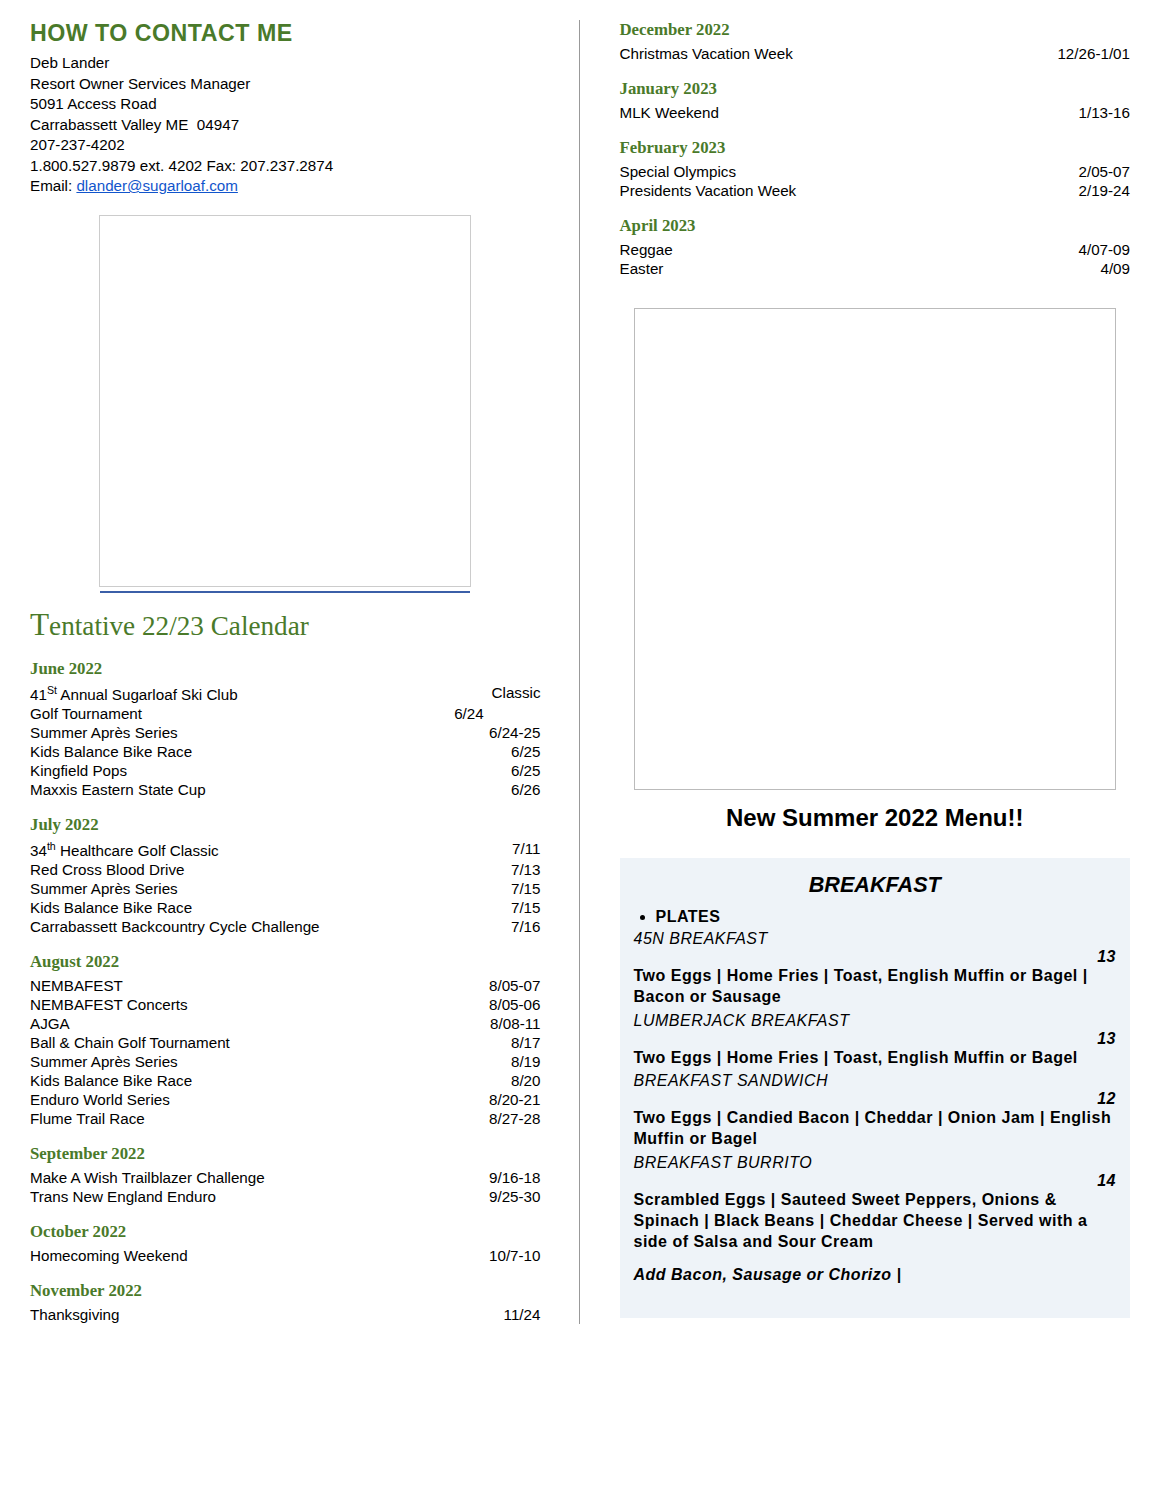HOW TO CONTACT ME
Deb Lander
Resort Owner Services Manager
5091 Access Road
Carrabassett Valley ME 04947
207-237-4202
1.800.527.9879 ext. 4202 Fax: 207.237.2874
Email: dlander@sugarloaf.com
Tentative 22/23 Calendar
June 2022
| 41 St Annual Sugarloaf Ski Club | Classic |
| Golf Tournament | 6/24 |
| Summer Après Series | 6/24-25 |
| Kids Balance Bike Race | 6/25 |
| Kingfield Pops | 6/25 |
| Maxxis Eastern State Cup | 6/26 |
July 2022
| 34 th Healthcare Golf Classic | 7/11 |
| Red Cross Blood Drive | 7/13 |
| Summer Après Series | 7/15 |
| Kids Balance Bike Race | 7/15 |
| Carrabassett Backcountry Cycle Challenge | 7/16 |
August 2022
| NEMBAFEST | 8/05-07 |
| NEMBAFEST Concerts | 8/05-06 |
| AJGA | 8/08-11 |
| Ball & Chain Golf Tournament | 8/17 |
| Summer Après Series | 8/19 |
| Kids Balance Bike Race | 8/20 |
| Enduro World Series | 8/20-21 |
| Flume Trail Race | 8/27-28 |
September 2022
| Make A Wish Trailblazer Challenge | 9/16-18 |
| Trans New England Enduro | 9/25-30 |
October 2022
| Homecoming Weekend | 10/7-10 |
November 2022
| Thanksgiving | 11/24 |
December 2022
| Christmas Vacation Week | 12/26-1/01 |
January 2023
| MLK Weekend | 1/13-16 |
February 2023
| Special Olympics | 2/05-07 |
| Presidents Vacation Week | 2/19-24 |
April 2023
| Reggae | 4/07-09 |
| Easter | 4/09 |
New Summer 2022 Menu!!
BREAKFAST
PLATES
45N BREAKFAST
13
Two Eggs | Home Fries | Toast, English Muffin or Bagel | Bacon or Sausage
LUMBERJACK BREAKFAST
13
Two Eggs | Home Fries | Toast, English Muffin or Bagel
BREAKFAST SANDWICH
12
Two Eggs | Candied Bacon | Cheddar | Onion Jam | English Muffin or Bagel
BREAKFAST BURRITO
14
Scrambled Eggs | Sauteed Sweet Peppers, Onions & Spinach | Black Beans | Cheddar Cheese | Served with a side of Salsa and Sour Cream
Add Bacon, Sausage or Chorizo |